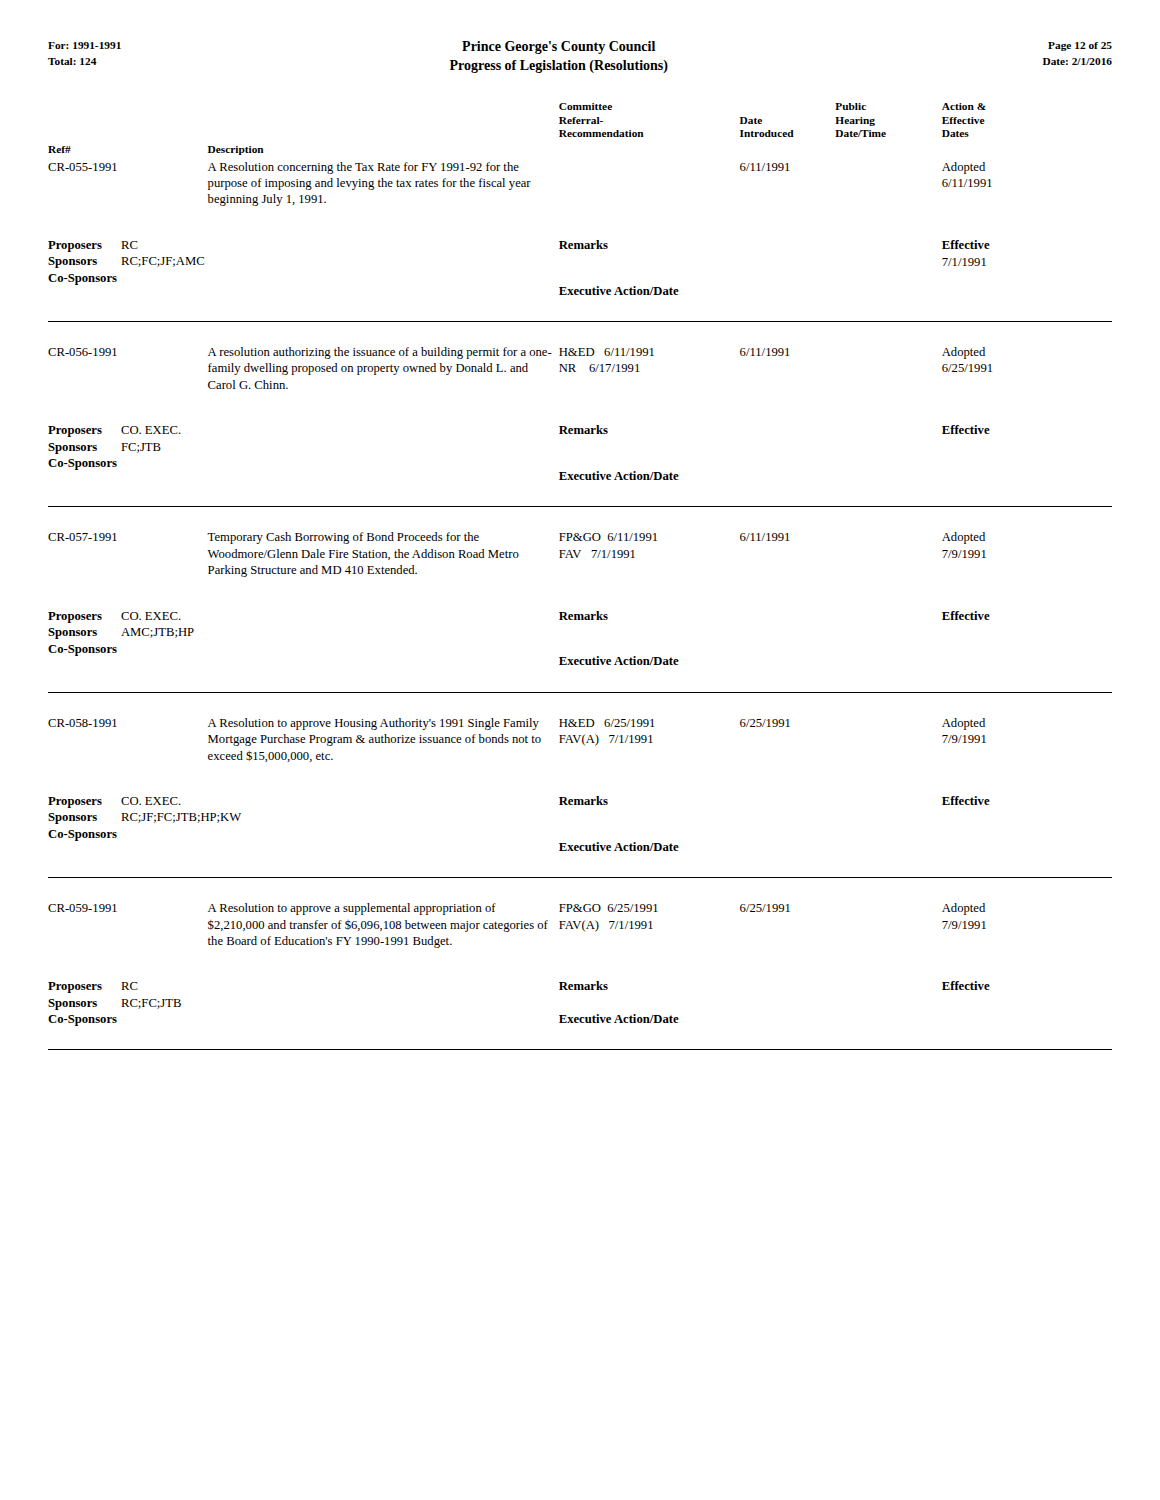For: 1991-1991
Total: 124
Prince George's County Council
Progress of Legislation (Resolutions)
Page 12 of 25
Date: 2/1/2016
| | | Committee Referral- Recommendation | Date Introduced | Public Hearing Date/Time | Action & Effective Dates |
| --- | --- | --- | --- | --- | --- |
| Ref# | Description | | | | |
| CR-055-1991 | A Resolution concerning the Tax Rate for FY 1991-92 for the purpose of imposing and levying the tax rates for the fiscal year beginning July 1, 1991. | | 6/11/1991 | | Adopted 6/11/1991 |
| / Proposers / RC / / Sponsors / RC;FC;JF;AMC / / Co-Sponsors / / | | Remarks Executive Action/Date | Effective 7/1/1991 |
| CR-056-1991 | A resolution authorizing the issuance of a building permit for a one-family dwelling proposed on property owned by Donald L. and Carol G. Chinn. | H&ED 6/11/1991 NR 6/17/1991 | 6/11/1991 | | Adopted 6/25/1991 |
| / Proposers / CO. EXEC. / / Sponsors / FC;JTB / / Co-Sponsors / / | | Remarks Executive Action/Date | Effective |
| CR-057-1991 | Temporary Cash Borrowing of Bond Proceeds for the Woodmore/Glenn Dale Fire Station, the Addison Road Metro Parking Structure and MD 410 Extended. | FP&GO 6/11/1991 FAV 7/1/1991 | 6/11/1991 | | Adopted 7/9/1991 |
| / Proposers / CO. EXEC. / / Sponsors / AMC;JTB;HP / / Co-Sponsors / / | | Remarks Executive Action/Date | Effective |
| CR-058-1991 | A Resolution to approve Housing Authority's 1991 Single Family Mortgage Purchase Program & authorize issuance of bonds not to exceed $15,000,000, etc. | H&ED 6/25/1991 FAV(A) 7/1/1991 | 6/25/1991 | | Adopted 7/9/1991 |
| / Proposers / CO. EXEC. / / Sponsors / RC;JF;FC;JTB;HP;KW / / Co-Sponsors / / | | Remarks Executive Action/Date | Effective |
| CR-059-1991 | A Resolution to approve a supplemental appropriation of $2,210,000 and transfer of $6,096,108 between major categories of the Board of Education's FY 1990-1991 Budget. | FP&GO 6/25/1991 FAV(A) 7/1/1991 | 6/25/1991 | | Adopted 7/9/1991 |
| / Proposers / RC / / Sponsors / RC;FC;JTB / / Co-Sponsors / / | | Remarks Executive Action/Date | Effective |